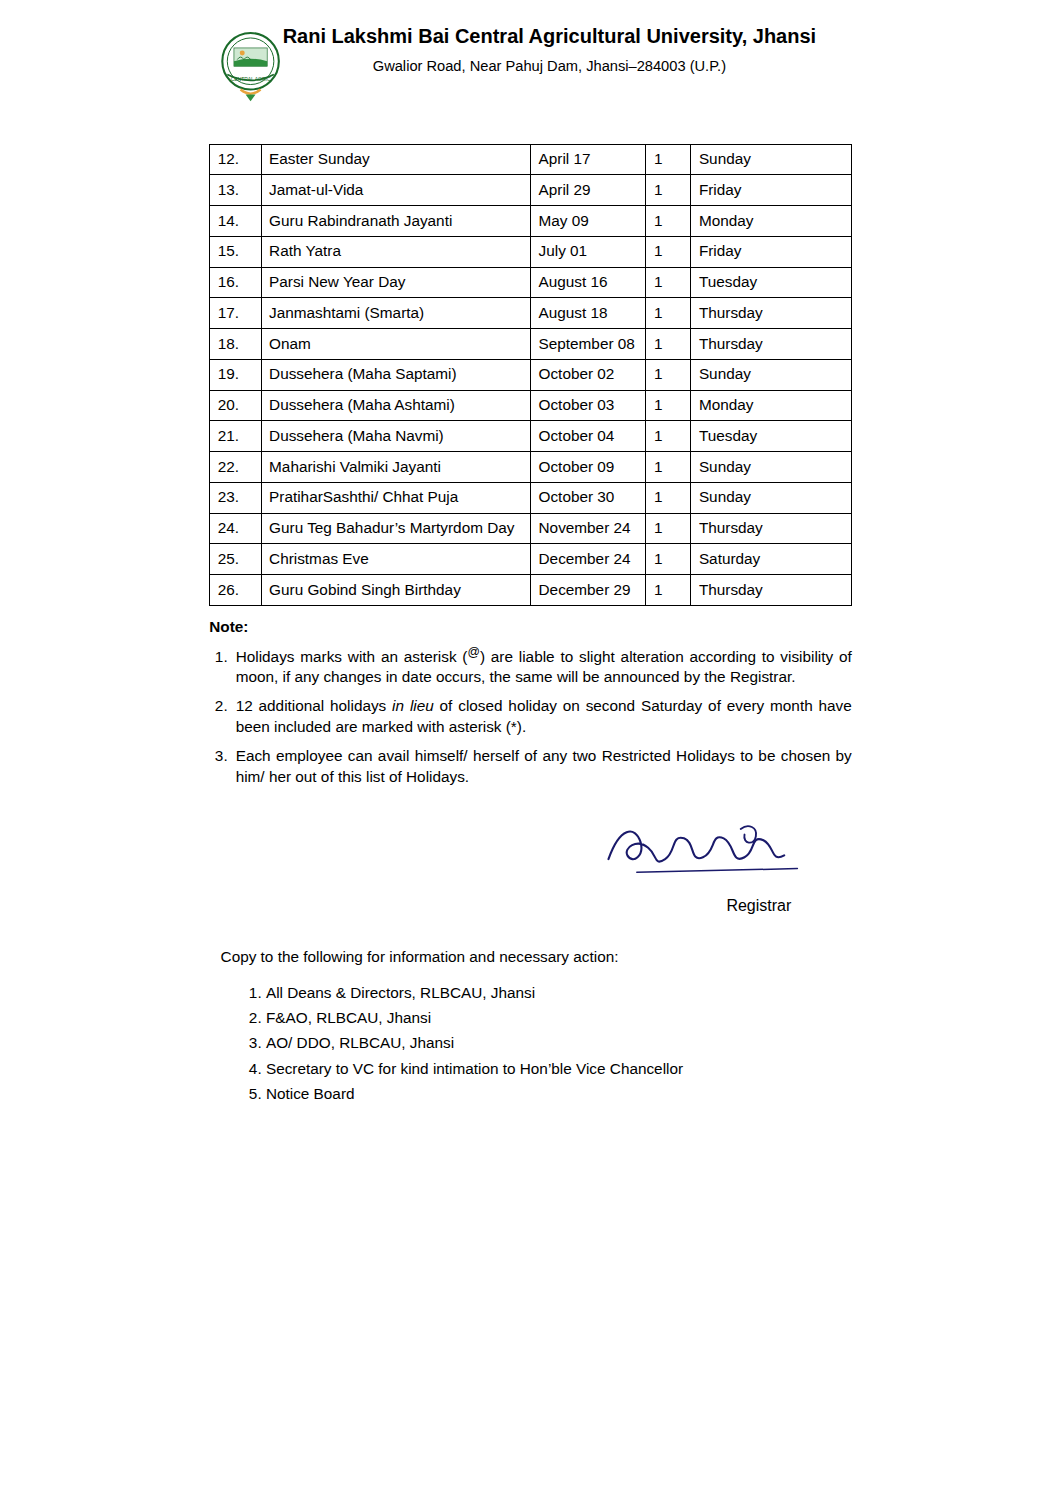CENTRAL AGRIC
Rani Lakshmi Bai Central Agricultural University, Jhansi
Gwalior Road, Near Pahuj Dam, Jhansi–284003 (U.P.)
| 12. | Easter Sunday | April 17 | 1 | Sunday |
| 13. | Jamat-ul-Vida | April 29 | 1 | Friday |
| 14. | Guru Rabindranath Jayanti | May 09 | 1 | Monday |
| 15. | Rath Yatra | July 01 | 1 | Friday |
| 16. | Parsi New Year Day | August 16 | 1 | Tuesday |
| 17. | Janmashtami (Smarta) | August 18 | 1 | Thursday |
| 18. | Onam | September 08 | 1 | Thursday |
| 19. | Dussehera (Maha Saptami) | October 02 | 1 | Sunday |
| 20. | Dussehera (Maha Ashtami) | October 03 | 1 | Monday |
| 21. | Dussehera (Maha Navmi) | October 04 | 1 | Tuesday |
| 22. | Maharishi Valmiki Jayanti | October 09 | 1 | Sunday |
| 23. | PratiharSashthi/ Chhat Puja | October 30 | 1 | Sunday |
| 24. | Guru Teg Bahadur’s Martyrdom Day | November 24 | 1 | Thursday |
| 25. | Christmas Eve | December 24 | 1 | Saturday |
| 26. | Guru Gobind Singh Birthday | December 29 | 1 | Thursday |
Note:
Holidays marks with an asterisk (@) are liable to slight alteration according to visibility of moon, if any changes in date occurs, the same will be announced by the Registrar.
12 additional holidays in lieu of closed holiday on second Saturday of every month have been included are marked with asterisk (*).
Each employee can avail himself/ herself of any two Restricted Holidays to be chosen by him/ her out of this list of Holidays.
Registrar
Copy to the following for information and necessary action:
All Deans & Directors, RLBCAU, Jhansi
F&AO, RLBCAU, Jhansi
AO/ DDO, RLBCAU, Jhansi
Secretary to VC for kind intimation to Hon’ble Vice Chancellor
Notice Board